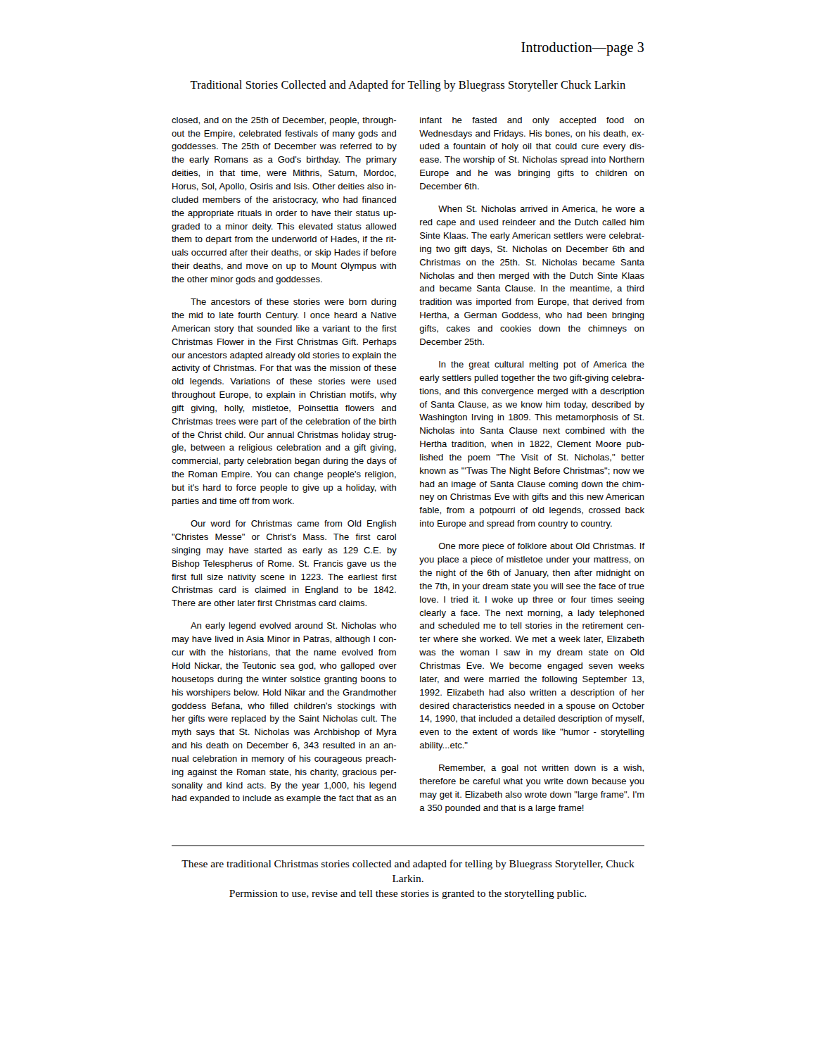Introduction—page 3
Traditional Stories Collected and Adapted for Telling by Bluegrass Storyteller Chuck Larkin
closed, and on the 25th of December, people, throughout the Empire, celebrated festivals of many gods and goddesses. The 25th of December was referred to by the early Romans as a God's birthday. The primary deities, in that time, were Mithris, Saturn, Mordoc, Horus, Sol, Apollo, Osiris and Isis. Other deities also included members of the aristocracy, who had financed the appropriate rituals in order to have their status upgraded to a minor deity. This elevated status allowed them to depart from the underworld of Hades, if the rituals occurred after their deaths, or skip Hades if before their deaths, and move on up to Mount Olympus with the other minor gods and goddesses.
The ancestors of these stories were born during the mid to late fourth Century. I once heard a Native American story that sounded like a variant to the first Christmas Flower in the First Christmas Gift. Perhaps our ancestors adapted already old stories to explain the activity of Christmas. For that was the mission of these old legends. Variations of these stories were used throughout Europe, to explain in Christian motifs, why gift giving, holly, mistletoe, Poinsettia flowers and Christmas trees were part of the celebration of the birth of the Christ child. Our annual Christmas holiday struggle, between a religious celebration and a gift giving, commercial, party celebration began during the days of the Roman Empire. You can change people's religion, but it's hard to force people to give up a holiday, with parties and time off from work.
Our word for Christmas came from Old English "Christes Messe" or Christ's Mass. The first carol singing may have started as early as 129 C.E. by Bishop Telespherus of Rome. St. Francis gave us the first full size nativity scene in 1223. The earliest first Christmas card is claimed in England to be 1842. There are other later first Christmas card claims.
An early legend evolved around St. Nicholas who may have lived in Asia Minor in Patras, although I concur with the historians, that the name evolved from Hold Nickar, the Teutonic sea god, who galloped over housetops during the winter solstice granting boons to his worshipers below. Hold Nikar and the Grandmother goddess Befana, who filled children's stockings with her gifts were replaced by the Saint Nicholas cult. The myth says that St. Nicholas was Archbishop of Myra and his death on December 6, 343 resulted in an annual celebration in memory of his courageous preaching against the Roman state, his charity, gracious personality and kind acts. By the year 1,000, his legend had expanded to include as example the fact that as an infant he fasted and only accepted food on Wednesdays and Fridays. His bones, on his death, exuded a fountain of holy oil that could cure every disease. The worship of St. Nicholas spread into Northern Europe and he was bringing gifts to children on December 6th.
When St. Nicholas arrived in America, he wore a red cape and used reindeer and the Dutch called him Sinte Klaas. The early American settlers were celebrating two gift days, St. Nicholas on December 6th and Christmas on the 25th. St. Nicholas became Santa Nicholas and then merged with the Dutch Sinte Klaas and became Santa Clause. In the meantime, a third tradition was imported from Europe, that derived from Hertha, a German Goddess, who had been bringing gifts, cakes and cookies down the chimneys on December 25th.
In the great cultural melting pot of America the early settlers pulled together the two gift-giving celebrations, and this convergence merged with a description of Santa Clause, as we know him today, described by Washington Irving in 1809. This metamorphosis of St. Nicholas into Santa Clause next combined with the Hertha tradition, when in 1822, Clement Moore published the poem "The Visit of St. Nicholas," better known as "'Twas The Night Before Christmas"; now we had an image of Santa Clause coming down the chimney on Christmas Eve with gifts and this new American fable, from a potpourri of old legends, crossed back into Europe and spread from country to country.
One more piece of folklore about Old Christmas. If you place a piece of mistletoe under your mattress, on the night of the 6th of January, then after midnight on the 7th, in your dream state you will see the face of true love. I tried it. I woke up three or four times seeing clearly a face. The next morning, a lady telephoned and scheduled me to tell stories in the retirement center where she worked. We met a week later, Elizabeth was the woman I saw in my dream state on Old Christmas Eve. We become engaged seven weeks later, and were married the following September 13, 1992. Elizabeth had also written a description of her desired characteristics needed in a spouse on October 14, 1990, that included a detailed description of myself, even to the extent of words like "humor - storytelling ability...etc."
Remember, a goal not written down is a wish, therefore be careful what you write down because you may get it. Elizabeth also wrote down "large frame". I'm a 350 pounded and that is a large frame!
These are traditional Christmas stories collected and adapted for telling by Bluegrass Storyteller, Chuck Larkin.
Permission to use, revise and tell these stories is granted to the storytelling public.